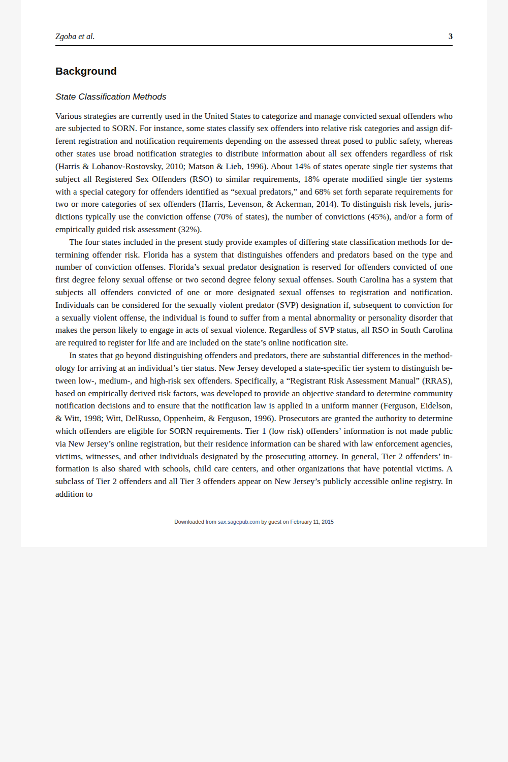Zgoba et al. 3
Background
State Classification Methods
Various strategies are currently used in the United States to categorize and manage convicted sexual offenders who are subjected to SORN. For instance, some states classify sex offenders into relative risk categories and assign different registration and notification requirements depending on the assessed threat posed to public safety, whereas other states use broad notification strategies to distribute information about all sex offenders regardless of risk (Harris & Lobanov-Rostovsky, 2010; Matson & Lieb, 1996). About 14% of states operate single tier systems that subject all Registered Sex Offenders (RSO) to similar requirements, 18% operate modified single tier systems with a special category for offenders identified as “sexual predators,” and 68% set forth separate requirements for two or more categories of sex offenders (Harris, Levenson, & Ackerman, 2014). To distinguish risk levels, jurisdictions typically use the conviction offense (70% of states), the number of convictions (45%), and/or a form of empirically guided risk assessment (32%).
The four states included in the present study provide examples of differing state classification methods for determining offender risk. Florida has a system that distinguishes offenders and predators based on the type and number of conviction offenses. Florida’s sexual predator designation is reserved for offenders convicted of one first degree felony sexual offense or two second degree felony sexual offenses. South Carolina has a system that subjects all offenders convicted of one or more designated sexual offenses to registration and notification. Individuals can be considered for the sexually violent predator (SVP) designation if, subsequent to conviction for a sexually violent offense, the individual is found to suffer from a mental abnormality or personality disorder that makes the person likely to engage in acts of sexual violence. Regardless of SVP status, all RSO in South Carolina are required to register for life and are included on the state’s online notification site.
In states that go beyond distinguishing offenders and predators, there are substantial differences in the methodology for arriving at an individual’s tier status. New Jersey developed a state-specific tier system to distinguish between low-, medium-, and high-risk sex offenders. Specifically, a “Registrant Risk Assessment Manual” (RRAS), based on empirically derived risk factors, was developed to provide an objective standard to determine community notification decisions and to ensure that the notification law is applied in a uniform manner (Ferguson, Eidelson, & Witt, 1998; Witt, DelRusso, Oppenheim, & Ferguson, 1996). Prosecutors are granted the authority to determine which offenders are eligible for SORN requirements. Tier 1 (low risk) offenders’ information is not made public via New Jersey’s online registration, but their residence information can be shared with law enforcement agencies, victims, witnesses, and other individuals designated by the prosecuting attorney. In general, Tier 2 offenders’ information is also shared with schools, child care centers, and other organizations that have potential victims. A subclass of Tier 2 offenders and all Tier 3 offenders appear on New Jersey’s publicly accessible online registry. In addition to
Downloaded from sax.sagepub.com by guest on February 11, 2015